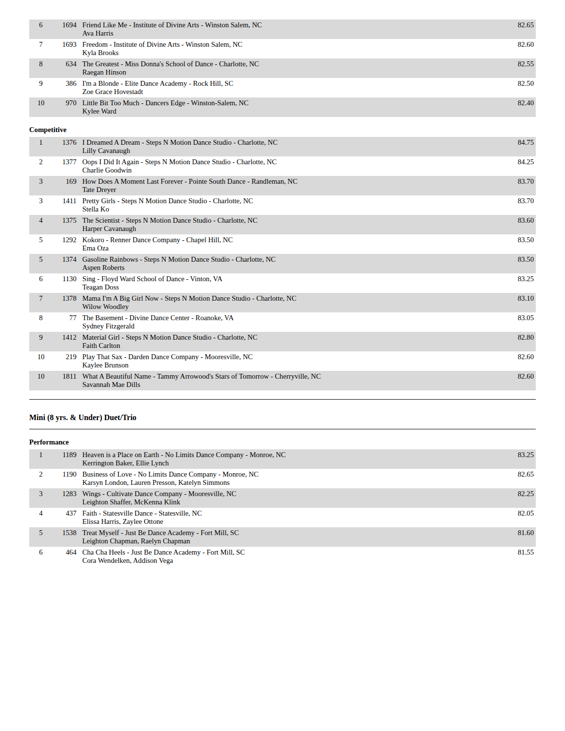| 6 | 1694 | Friend Like Me - Institute of Divine Arts - Winston Salem, NC Ava Harris | 82.65 |
| 7 | 1693 | Freedom - Institute of Divine Arts - Winston Salem, NC Kyla Brooks | 82.60 |
| 8 | 634 | The Greatest - Miss Donna's School of Dance - Charlotte, NC Raegan Hinson | 82.55 |
| 9 | 386 | I'm a Blonde - Elite Dance Academy - Rock Hill, SC Zoe Grace Hovestadt | 82.50 |
| 10 | 970 | Little Bit Too Much - Dancers Edge - Winston-Salem, NC Kylee Ward | 82.40 |
Competitive
| 1 | 1376 | I Dreamed A Dream - Steps N Motion Dance Studio - Charlotte, NC Lilly Cavanaugh | 84.75 |
| 2 | 1377 | Oops I Did It Again - Steps N Motion Dance Studio - Charlotte, NC Charlie Goodwin | 84.25 |
| 3 | 169 | How Does A Moment Last Forever - Pointe South Dance - Randleman, NC Tate Dreyer | 83.70 |
| 3 | 1411 | Pretty Girls - Steps N Motion Dance Studio - Charlotte, NC Stella Ko | 83.70 |
| 4 | 1375 | The Scientist - Steps N Motion Dance Studio - Charlotte, NC Harper Cavanaugh | 83.60 |
| 5 | 1292 | Kokoro - Renner Dance Company - Chapel Hill, NC Ema Oza | 83.50 |
| 5 | 1374 | Gasoline Rainbows - Steps N Motion Dance Studio - Charlotte, NC Aspen Roberts | 83.50 |
| 6 | 1130 | Sing - Floyd Ward School of Dance - Vinton, VA Teagan Doss | 83.25 |
| 7 | 1378 | Mama I'm A Big Girl Now - Steps N Motion Dance Studio - Charlotte, NC Wilow Woodley | 83.10 |
| 8 | 77 | The Basement - Divine Dance Center - Roanoke, VA Sydney Fitzgerald | 83.05 |
| 9 | 1412 | Material Girl - Steps N Motion Dance Studio - Charlotte, NC Faith Carlton | 82.80 |
| 10 | 219 | Play That Sax - Darden Dance Company - Mooresville, NC Kaylee Brunson | 82.60 |
| 10 | 1811 | What A Beautiful Name - Tammy Arrowood's Stars of Tomorrow - Cherryville, NC Savannah Mae Dills | 82.60 |
Mini (8 yrs. & Under) Duet/Trio
Performance
| 1 | 1189 | Heaven is a Place on Earth - No Limits Dance Company - Monroe, NC Kerrington Baker, Ellie Lynch | 83.25 |
| 2 | 1190 | Business of Love - No Limits Dance Company - Monroe, NC Karsyn London, Lauren Presson, Katelyn Simmons | 82.65 |
| 3 | 1283 | Wings - Cultivate Dance Company - Mooresville, NC Leighton Shaffer, McKenna Klink | 82.25 |
| 4 | 437 | Faith - Statesville Dance - Statesville, NC Elissa Harris, Zaylee Ottone | 82.05 |
| 5 | 1538 | Treat Myself - Just Be Dance Academy - Fort Mill, SC Leighton Chapman, Raelyn Chapman | 81.60 |
| 6 | 464 | Cha Cha Heels - Just Be Dance Academy - Fort Mill, SC Cora Wendelken, Addison Vega | 81.55 |